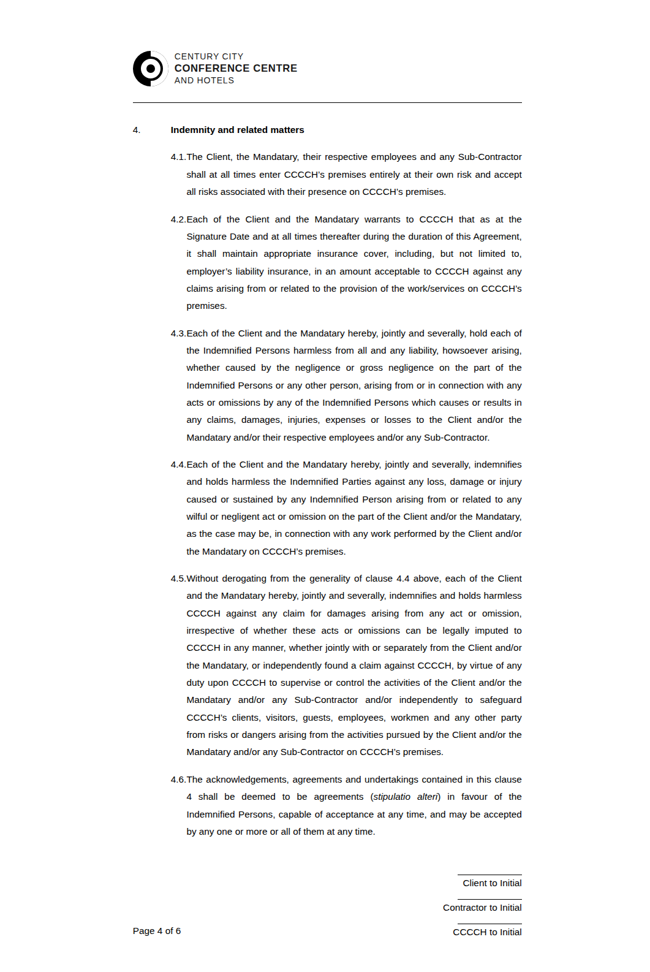CENTURY CITY
CONFERENCE CENTRE
AND HOTELS
4.
Indemnity and related matters
4.1.
The Client, the Mandatary, their respective employees and any Sub-Contractor shall at all times enter CCCCH’s premises entirely at their own risk and accept all risks associated with their presence on CCCCH’s premises.
4.2.
Each of the Client and the Mandatary warrants to CCCCH that as at the Signature Date and at all times thereafter during the duration of this Agreement, it shall maintain appropriate insurance cover, including, but not limited to, employer’s liability insurance, in an amount acceptable to CCCCH against any claims arising from or related to the provision of the work/services on CCCCH’s premises.
4.3.
Each of the Client and the Mandatary hereby, jointly and severally, hold each of the Indemnified Persons harmless from all and any liability, howsoever arising, whether caused by the negligence or gross negligence on the part of the Indemnified Persons or any other person, arising from or in connection with any acts or omissions by any of the Indemnified Persons which causes or results in any claims, damages, injuries, expenses or losses to the Client and/or the Mandatary and/or their respective employees and/or any Sub-Contractor.
4.4.
Each of the Client and the Mandatary hereby, jointly and severally, indemnifies and holds harmless the Indemnified Parties against any loss, damage or injury caused or sustained by any Indemnified Person arising from or related to any wilful or negligent act or omission on the part of the Client and/or the Mandatary, as the case may be, in connection with any work performed by the Client and/or the Mandatary on CCCCH’s premises.
4.5.
Without derogating from the generality of clause 4.4 above, each of the Client and the Mandatary hereby, jointly and severally, indemnifies and holds harmless CCCCH against any claim for damages arising from any act or omission, irrespective of whether these acts or omissions can be legally imputed to CCCCH in any manner, whether jointly with or separately from the Client and/or the Mandatary, or independently found a claim against CCCCH, by virtue of any duty upon CCCCH to supervise or control the activities of the Client and/or the Mandatary and/or any Sub-Contractor and/or independently to safeguard CCCCH’s clients, visitors, guests, employees, workmen and any other party from risks or dangers arising from the activities pursued by the Client and/or the Mandatary and/or any Sub-Contractor on CCCCH’s premises.
4.6.
The acknowledgements, agreements and undertakings contained in this clause 4 shall be deemed to be agreements (stipulatio alteri) in favour of the Indemnified Persons, capable of acceptance at any time, and may be accepted by any one or more or all of them at any time.
Page 4 of 6
Client to Initial
Contractor to Initial
CCCCH to Initial